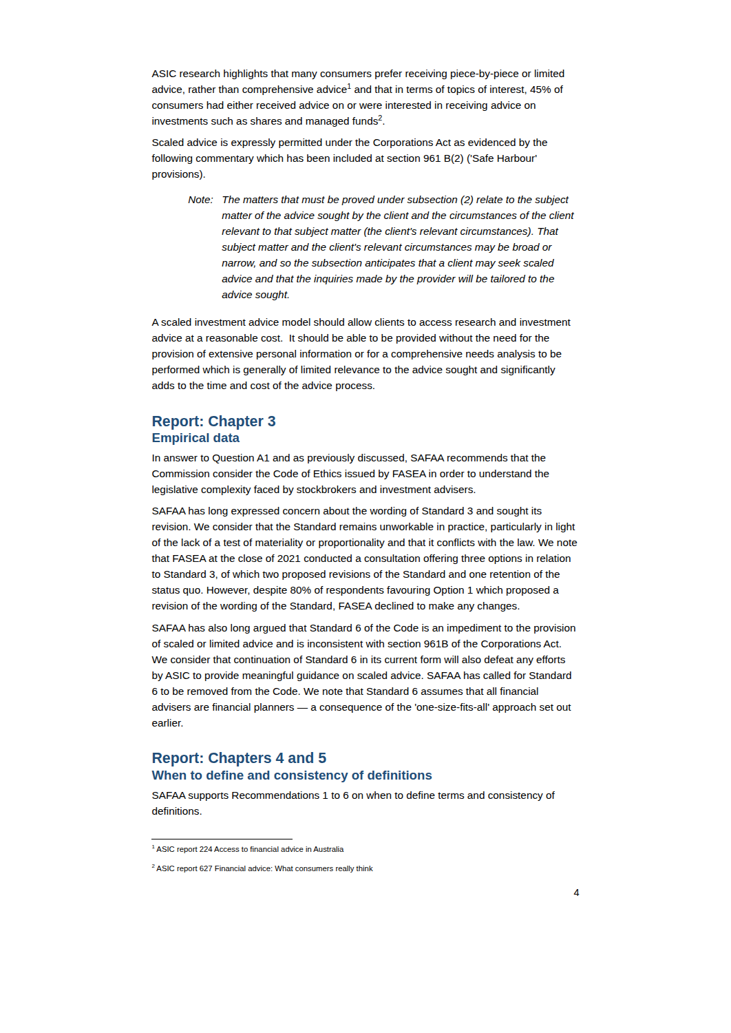ASIC research highlights that many consumers prefer receiving piece-by-piece or limited advice, rather than comprehensive advice1 and that in terms of topics of interest, 45% of consumers had either received advice on or were interested in receiving advice on investments such as shares and managed funds2.
Scaled advice is expressly permitted under the Corporations Act as evidenced by the following commentary which has been included at section 961 B(2) ('Safe Harbour' provisions).
Note: The matters that must be proved under subsection (2) relate to the subject matter of the advice sought by the client and the circumstances of the client relevant to that subject matter (the client's relevant circumstances). That subject matter and the client's relevant circumstances may be broad or narrow, and so the subsection anticipates that a client may seek scaled advice and that the inquiries made by the provider will be tailored to the advice sought.
A scaled investment advice model should allow clients to access research and investment advice at a reasonable cost. It should be able to be provided without the need for the provision of extensive personal information or for a comprehensive needs analysis to be performed which is generally of limited relevance to the advice sought and significantly adds to the time and cost of the advice process.
Report: Chapter 3
Empirical data
In answer to Question A1 and as previously discussed, SAFAA recommends that the Commission consider the Code of Ethics issued by FASEA in order to understand the legislative complexity faced by stockbrokers and investment advisers.
SAFAA has long expressed concern about the wording of Standard 3 and sought its revision. We consider that the Standard remains unworkable in practice, particularly in light of the lack of a test of materiality or proportionality and that it conflicts with the law. We note that FASEA at the close of 2021 conducted a consultation offering three options in relation to Standard 3, of which two proposed revisions of the Standard and one retention of the status quo. However, despite 80% of respondents favouring Option 1 which proposed a revision of the wording of the Standard, FASEA declined to make any changes.
SAFAA has also long argued that Standard 6 of the Code is an impediment to the provision of scaled or limited advice and is inconsistent with section 961B of the Corporations Act. We consider that continuation of Standard 6 in its current form will also defeat any efforts by ASIC to provide meaningful guidance on scaled advice. SAFAA has called for Standard 6 to be removed from the Code. We note that Standard 6 assumes that all financial advisers are financial planners — a consequence of the 'one-size-fits-all' approach set out earlier.
Report: Chapters 4 and 5
When to define and consistency of definitions
SAFAA supports Recommendations 1 to 6 on when to define terms and consistency of definitions.
1 ASIC report 224 Access to financial advice in Australia
2 ASIC report 627 Financial advice: What consumers really think
4